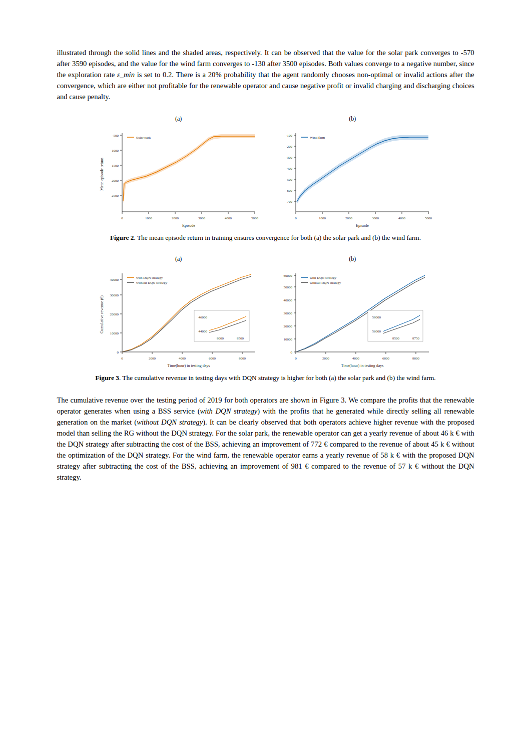illustrated through the solid lines and the shaded areas, respectively. It can be observed that the value for the solar park converges to -570 after 3590 episodes, and the value for the wind farm converges to -130 after 3500 episodes. Both values converge to a negative number, since the exploration rate ε_min is set to 0.2. There is a 20% probability that the agent randomly chooses non-optimal or invalid actions after the convergence, which are either not profitable for the renewable operator and cause negative profit or invalid charging and discharging choices and cause penalty.
(a)
-500 -1000 -1500 -2000 -2500 0 1000 2000 3000 4000 5000 Episode Mean episode return Solar park
(b)
-100 -200 -300 -400 -500 -600 -700 0 1000 2000 3000 4000 5000 Episode Wind farm
Figure 2. The mean episode return in training ensures convergence for both (a) the solar park and (b) the wind farm.
(a)
0 10000 20000 30000 40000 0 2000 4000 6000 8000 Time(hour) in testing days Cumulative revenue (€) with DQN strategy without DQN strategy 46000 44000 8000 8500
(b)
0 10000 20000 30000 40000 50000 60000 0 2000 4000 6000 8000 Time(hour) in testing days with DQN strategy without DQN strategy 58000 56000 8500 8750
Figure 3. The cumulative revenue in testing days with DQN strategy is higher for both (a) the solar park and (b) the wind farm.
The cumulative revenue over the testing period of 2019 for both operators are shown in Figure 3. We compare the profits that the renewable operator generates when using a BSS service (with DQN strategy) with the profits that he generated while directly selling all renewable generation on the market (without DQN strategy). It can be clearly observed that both operators achieve higher revenue with the proposed model than selling the RG without the DQN strategy. For the solar park, the renewable operator can get a yearly revenue of about 46 k € with the DQN strategy after subtracting the cost of the BSS, achieving an improvement of 772 € compared to the revenue of about 45 k € without the optimization of the DQN strategy. For the wind farm, the renewable operator earns a yearly revenue of 58 k € with the proposed DQN strategy after subtracting the cost of the BSS, achieving an improvement of 981 € compared to the revenue of 57 k € without the DQN strategy.